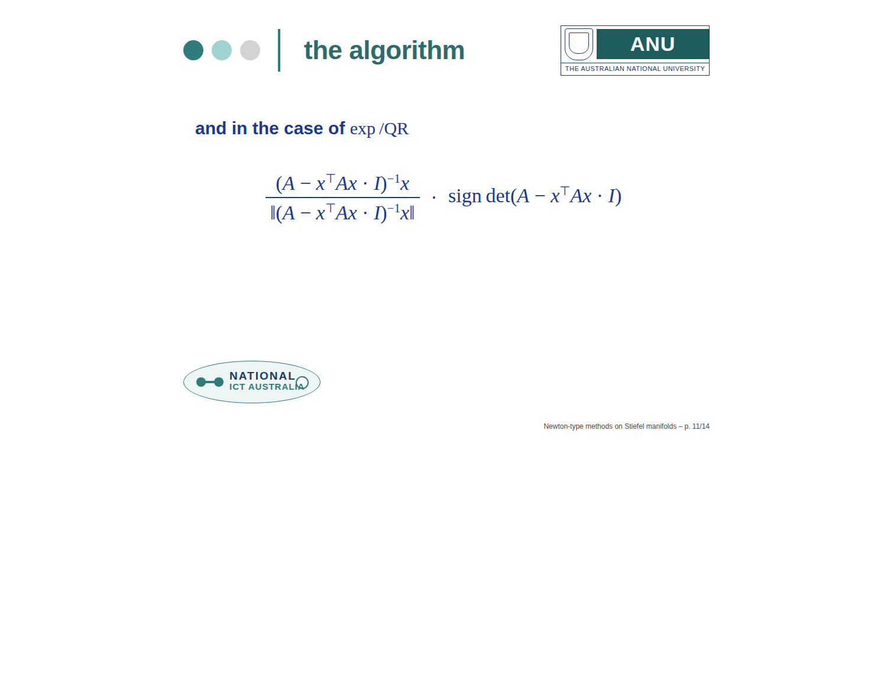the algorithm
ANU
THE AUSTRALIAN NATIONAL UNIVERSITY
and in the case of exp /QR
(A − x⊤Ax · I)−1x ‖(A − x⊤Ax · I)−1x‖ · sign det(A − x⊤Ax · I)
NATIONAL
ICT AUSTRALIA
Newton-type methods on Stiefel manifolds – p. 11/14